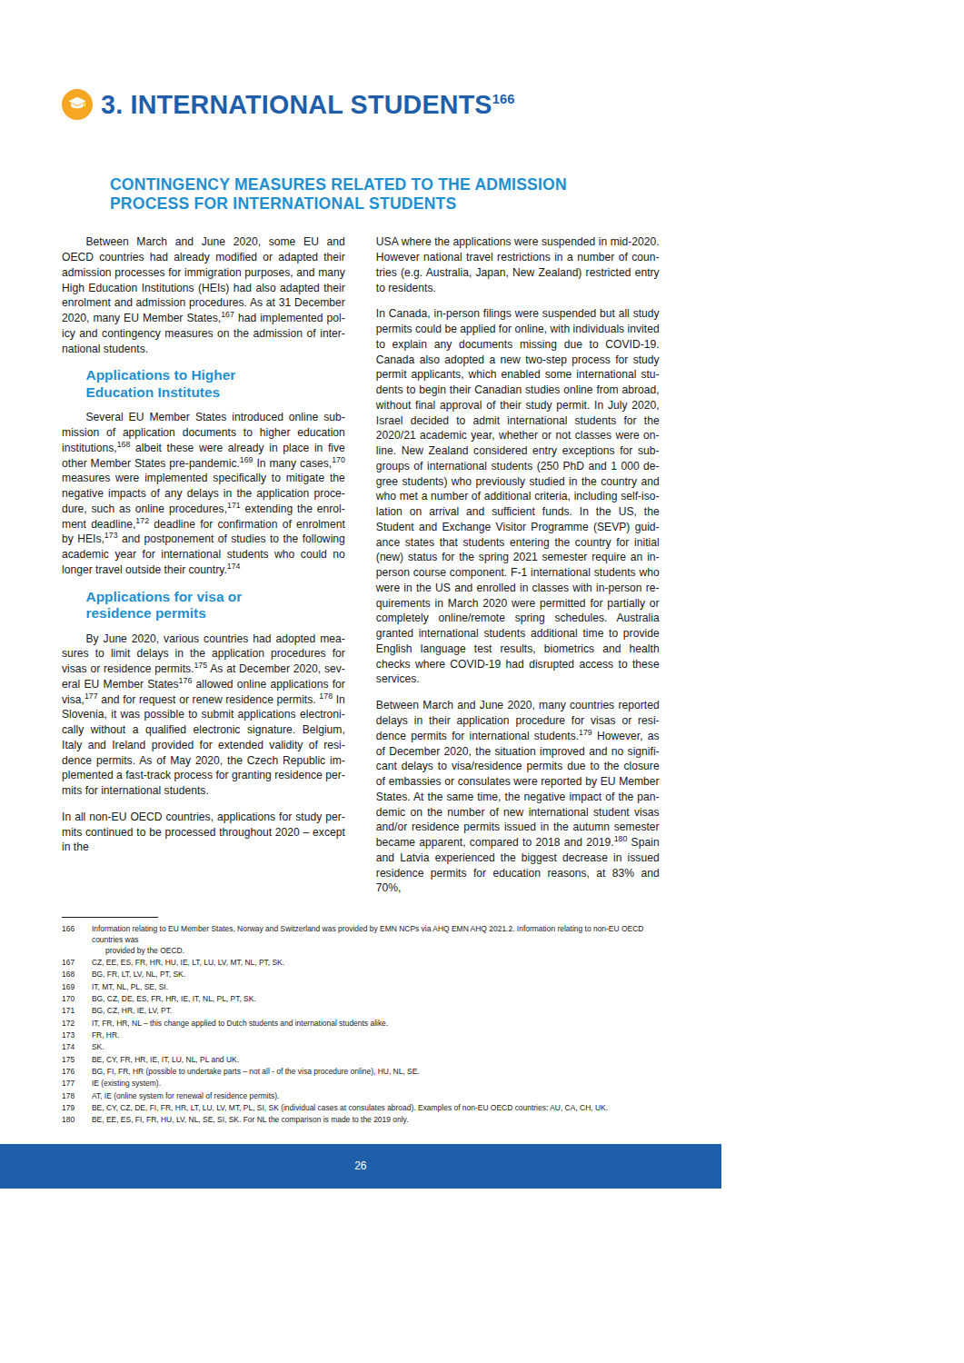3. INTERNATIONAL STUDENTS166
CONTINGENCY MEASURES RELATED TO THE ADMISSION
PROCESS FOR INTERNATIONAL STUDENTS
Between March and June 2020, some EU and OECD countries had already modified or adapted their admission processes for immigration purposes, and many High Education Institutions (HEIs) had also adapted their enrolment and admission procedures. As at 31 December 2020, many EU Member States,167 had implemented policy and contingency measures on the admission of international students.
Applications to Higher
Education Institutes
Several EU Member States introduced online submission of application documents to higher education institutions,168 albeit these were already in place in five other Member States pre-pandemic.169 In many cases,170 measures were implemented specifically to mitigate the negative impacts of any delays in the application procedure, such as online procedures,171 extending the enrolment deadline,172 deadline for confirmation of enrolment by HEIs,173 and postponement of studies to the following academic year for international students who could no longer travel outside their country.174
Applications for visa or
residence permits
By June 2020, various countries had adopted measures to limit delays in the application procedures for visas or residence permits.175 As at December 2020, several EU Member States176 allowed online applications for visa,177 and for request or renew residence permits. 178 In Slovenia, it was possible to submit applications electronically without a qualified electronic signature. Belgium, Italy and Ireland provided for extended validity of residence permits. As of May 2020, the Czech Republic implemented a fast-track process for granting residence permits for international students.
In all non-EU OECD countries, applications for study permits continued to be processed throughout 2020 – except in the
USA where the applications were suspended in mid-2020. However national travel restrictions in a number of countries (e.g. Australia, Japan, New Zealand) restricted entry to residents.
In Canada, in-person filings were suspended but all study permits could be applied for online, with individuals invited to explain any documents missing due to COVID-19. Canada also adopted a new two-step process for study permit applicants, which enabled some international students to begin their Canadian studies online from abroad, without final approval of their study permit. In July 2020, Israel decided to admit international students for the 2020/21 academic year, whether or not classes were online. New Zealand considered entry exceptions for subgroups of international students (250 PhD and 1 000 degree students) who previously studied in the country and who met a number of additional criteria, including self-isolation on arrival and sufficient funds. In the US, the Student and Exchange Visitor Programme (SEVP) guidance states that students entering the country for initial (new) status for the spring 2021 semester require an in-person course component. F-1 international students who were in the US and enrolled in classes with in-person requirements in March 2020 were permitted for partially or completely online/remote spring schedules. Australia granted international students additional time to provide English language test results, biometrics and health checks where COVID-19 had disrupted access to these services.
Between March and June 2020, many countries reported delays in their application procedure for visas or residence permits for international students.179 However, as of December 2020, the situation improved and no significant delays to visa/residence permits due to the closure of embassies or consulates were reported by EU Member States. At the same time, the negative impact of the pandemic on the number of new international student visas and/or residence permits issued in the autumn semester became apparent, compared to 2018 and 2019.180 Spain and Latvia experienced the biggest decrease in issued residence permits for education reasons, at 83% and 70%,
166
Information relating to EU Member States, Norway and Switzerland was provided by EMN NCPs via AHQ EMN AHQ 2021.2. Information relating to non-EU OECD countries wasprovided by the OECD.
167
CZ, EE, ES, FR, HR, HU, IE, LT, LU, LV, MT, NL, PT, SK.
168
BG, FR, LT, LV, NL, PT, SK.
169
IT, MT, NL, PL, SE, SI.
170
BG, CZ, DE, ES, FR, HR, IE, IT, NL, PL, PT, SK.
171
BG, CZ, HR, IE, LV, PT.
172
IT, FR, HR, NL – this change applied to Dutch students and international students alike.
173
FR, HR.
174
SK.
175
BE, CY, FR, HR, IE, IT, LU, NL, PL and UK.
176
BG, FI, FR, HR (possible to undertake parts – not all - of the visa procedure online), HU, NL, SE.
177
IE (existing system).
178
AT, IE (online system for renewal of residence permits).
179
BE, CY, CZ, DE, FI, FR, HR, LT, LU, LV, MT, PL, SI, SK (individual cases at consulates abroad). Examples of non-EU OECD countries: AU, CA, CH, UK.
180
BE, EE, ES, FI, FR, HU, LV, NL, SE, SI, SK. For NL the comparison is made to the 2019 only.
26